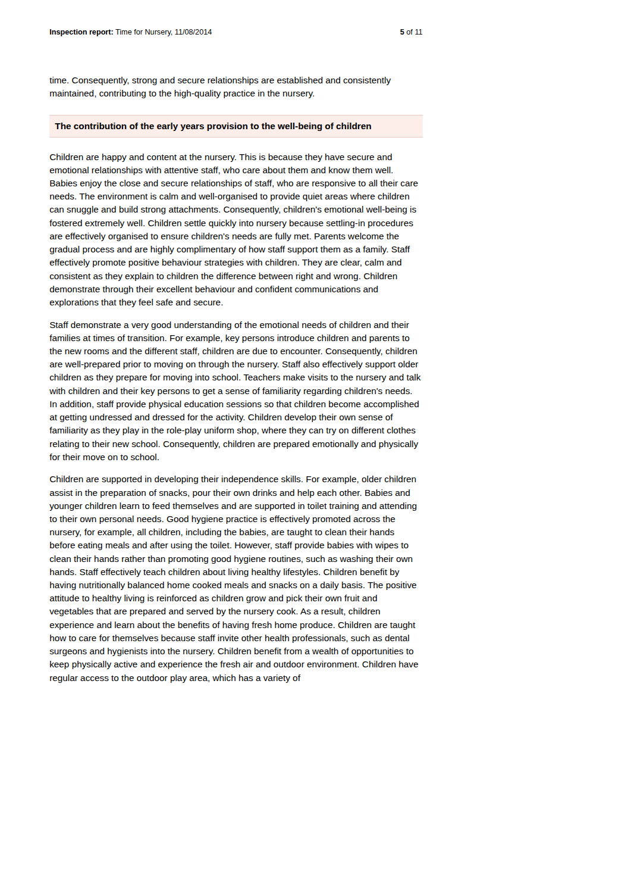Inspection report: Time for Nursery, 11/08/2014
5 of 11
time. Consequently, strong and secure relationships are established and consistently maintained, contributing to the high-quality practice in the nursery.
The contribution of the early years provision to the well-being of children
Children are happy and content at the nursery. This is because they have secure and emotional relationships with attentive staff, who care about them and know them well. Babies enjoy the close and secure relationships of staff, who are responsive to all their care needs. The environment is calm and well-organised to provide quiet areas where children can snuggle and build strong attachments. Consequently, children's emotional well-being is fostered extremely well. Children settle quickly into nursery because settling-in procedures are effectively organised to ensure children's needs are fully met. Parents welcome the gradual process and are highly complimentary of how staff support them as a family. Staff effectively promote positive behaviour strategies with children. They are clear, calm and consistent as they explain to children the difference between right and wrong. Children demonstrate through their excellent behaviour and confident communications and explorations that they feel safe and secure.
Staff demonstrate a very good understanding of the emotional needs of children and their families at times of transition. For example, key persons introduce children and parents to the new rooms and the different staff, children are due to encounter. Consequently, children are well-prepared prior to moving on through the nursery. Staff also effectively support older children as they prepare for moving into school. Teachers make visits to the nursery and talk with children and their key persons to get a sense of familiarity regarding children's needs. In addition, staff provide physical education sessions so that children become accomplished at getting undressed and dressed for the activity. Children develop their own sense of familiarity as they play in the role-play uniform shop, where they can try on different clothes relating to their new school. Consequently, children are prepared emotionally and physically for their move on to school.
Children are supported in developing their independence skills. For example, older children assist in the preparation of snacks, pour their own drinks and help each other. Babies and younger children learn to feed themselves and are supported in toilet training and attending to their own personal needs. Good hygiene practice is effectively promoted across the nursery, for example, all children, including the babies, are taught to clean their hands before eating meals and after using the toilet. However, staff provide babies with wipes to clean their hands rather than promoting good hygiene routines, such as washing their own hands. Staff effectively teach children about living healthy lifestyles. Children benefit by having nutritionally balanced home cooked meals and snacks on a daily basis. The positive attitude to healthy living is reinforced as children grow and pick their own fruit and vegetables that are prepared and served by the nursery cook. As a result, children experience and learn about the benefits of having fresh home produce. Children are taught how to care for themselves because staff invite other health professionals, such as dental surgeons and hygienists into the nursery. Children benefit from a wealth of opportunities to keep physically active and experience the fresh air and outdoor environment. Children have regular access to the outdoor play area, which has a variety of